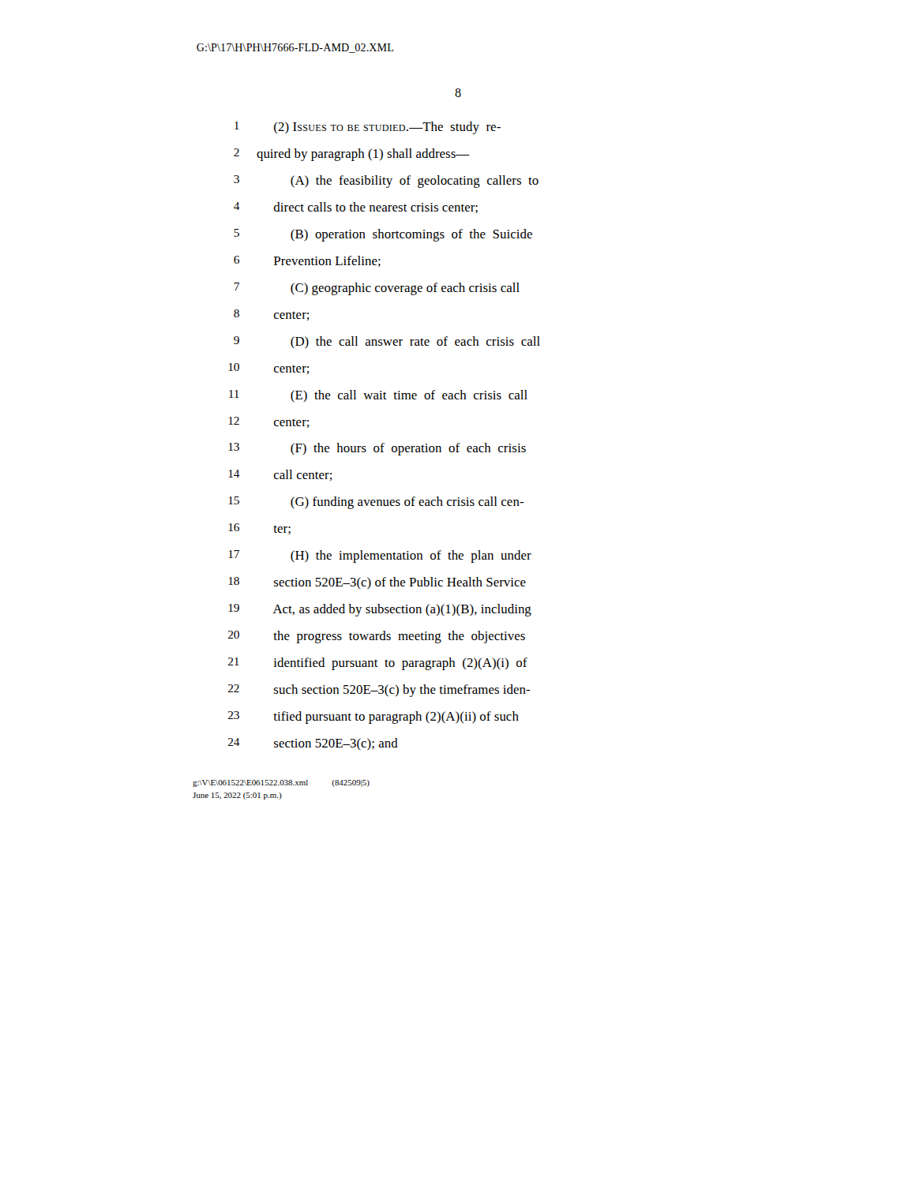G:\P\17\H\PH\H7666-FLD-AMD_02.XML
8
| 1 | (2) Issues to be studied. —The study re- |
| 2 | quired by paragraph (1) shall address— |
| 3 | (A) the feasibility of geolocating callers to |
| 4 | direct calls to the nearest crisis center; |
| 5 | (B) operation shortcomings of the Suicide |
| 6 | Prevention Lifeline; |
| 7 | (C) geographic coverage of each crisis call |
| 8 | center; |
| 9 | (D) the call answer rate of each crisis call |
| 10 | center; |
| 11 | (E) the call wait time of each crisis call |
| 12 | center; |
| 13 | (F) the hours of operation of each crisis |
| 14 | call center; |
| 15 | (G) funding avenues of each crisis call cen- |
| 16 | ter; |
| 17 | (H) the implementation of the plan under |
| 18 | section 520E–3(c) of the Public Health Service |
| 19 | Act, as added by subsection (a)(1)(B), including |
| 20 | the progress towards meeting the objectives |
| 21 | identified pursuant to paragraph (2)(A)(i) of |
| 22 | such section 520E–3(c) by the timeframes iden- |
| 23 | tified pursuant to paragraph (2)(A)(ii) of such |
| 24 | section 520E–3(c); and |
g:\V\E\061522\E061522.038.xml (842509|5)
June 15, 2022 (5:01 p.m.)